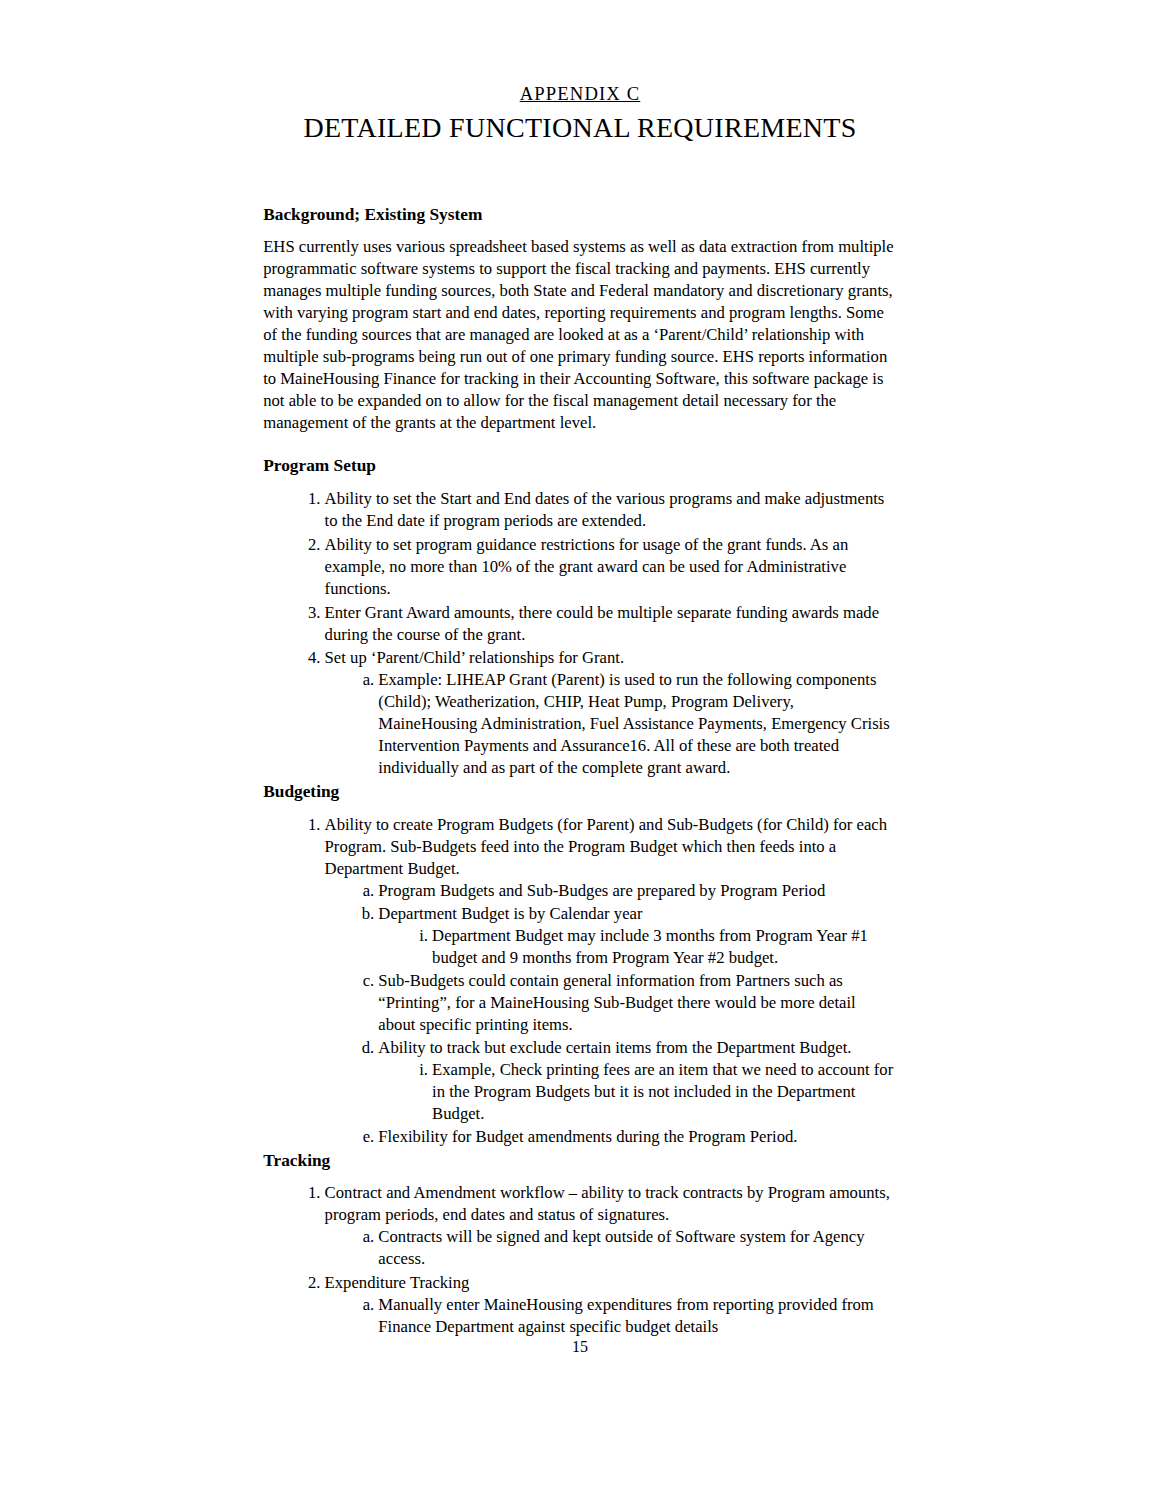APPENDIX C
DETAILED FUNCTIONAL REQUIREMENTS
Background; Existing System
EHS currently uses various spreadsheet based systems as well as data extraction from multiple programmatic software systems to support the fiscal tracking and payments. EHS currently manages multiple funding sources, both State and Federal mandatory and discretionary grants, with varying program start and end dates, reporting requirements and program lengths. Some of the funding sources that are managed are looked at as a ‘Parent/Child’ relationship with multiple sub-programs being run out of one primary funding source. EHS reports information to MaineHousing Finance for tracking in their Accounting Software, this software package is not able to be expanded on to allow for the fiscal management detail necessary for the management of the grants at the department level.
Program Setup
Ability to set the Start and End dates of the various programs and make adjustments to the End date if program periods are extended.
Ability to set program guidance restrictions for usage of the grant funds. As an example, no more than 10% of the grant award can be used for Administrative functions.
Enter Grant Award amounts, there could be multiple separate funding awards made during the course of the grant.
Set up ‘Parent/Child’ relationships for Grant.
Example: LIHEAP Grant (Parent) is used to run the following components (Child); Weatherization, CHIP, Heat Pump, Program Delivery, MaineHousing Administration, Fuel Assistance Payments, Emergency Crisis Intervention Payments and Assurance16. All of these are both treated individually and as part of the complete grant award.
Budgeting
Ability to create Program Budgets (for Parent) and Sub-Budgets (for Child) for each Program. Sub-Budgets feed into the Program Budget which then feeds into a Department Budget.
Program Budgets and Sub-Budges are prepared by Program Period
Department Budget is by Calendar year
Department Budget may include 3 months from Program Year #1 budget and 9 months from Program Year #2 budget.
Sub-Budgets could contain general information from Partners such as “Printing”, for a MaineHousing Sub-Budget there would be more detail about specific printing items.
Ability to track but exclude certain items from the Department Budget.
Example, Check printing fees are an item that we need to account for in the Program Budgets but it is not included in the Department Budget.
Flexibility for Budget amendments during the Program Period.
Tracking
Contract and Amendment workflow – ability to track contracts by Program amounts, program periods, end dates and status of signatures.
Contracts will be signed and kept outside of Software system for Agency access.
Expenditure Tracking
Manually enter MaineHousing expenditures from reporting provided from Finance Department against specific budget details
15